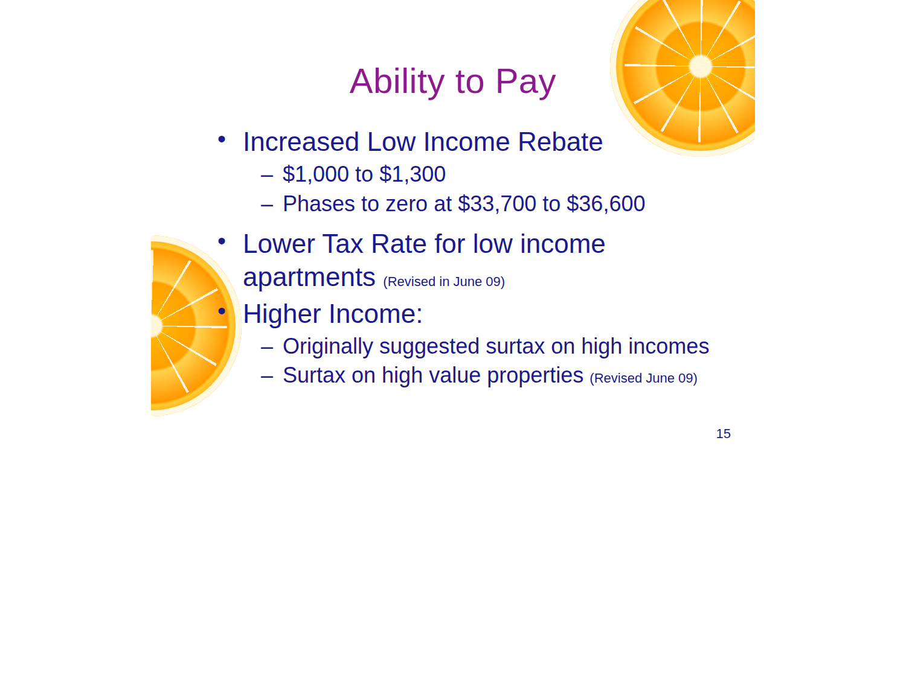Ability to Pay
Increased Low Income Rebate
$1,000 to $1,300
Phases to zero at $33,700 to $36,600
Lower Tax Rate for low income apartments (Revised in June 09)
Higher Income:
Originally suggested surtax on high incomes
Surtax on high value properties (Revised June 09)
15